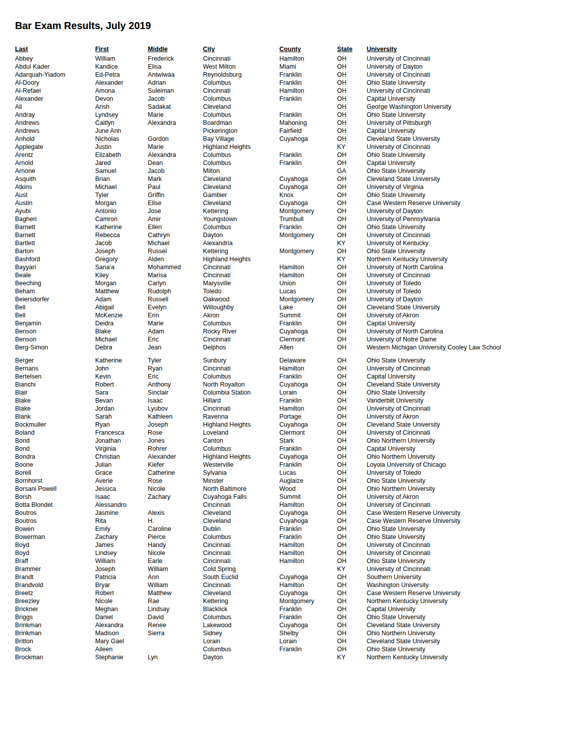Bar Exam Results, July 2019
| Last | First | Middle | City | County | State | University |
| --- | --- | --- | --- | --- | --- | --- |
| Abbey | William | Frederick | Cincinnati | Hamilton | OH | University of Cincinnati |
| Abdul Kader | Kandice | Elisa | West Milton | Miami | OH | University of Dayton |
| Adarquah-Yiadom | Ed-Petra | Antwiwaa | Reynoldsburg | Franklin | OH | University of Cincinnati |
| Al-Doory | Alexander | Adrian | Columbus | Franklin | OH | Ohio State University |
| Al-Refaei | Amona | Suleiman | Cincinnati | Hamilton | OH | University of Cincinnati |
| Alexander | Devon | Jacob | Columbus | Franklin | OH | Capital University |
| Ali | Arish | Sadakat | Cleveland | | OH | George Washington University |
| Andray | Lyndsey | Marie | Columbus | Franklin | OH | Ohio State University |
| Andrews | Caitlyn | Alexandra | Boardman | Mahoning | OH | University of Pittsburgh |
| Andrews | June Ann | | Pickerington | Fairfield | OH | Capital University |
| Anhold | Nicholas | Gordon | Bay Village | Cuyahoga | OH | Cleveland State University |
| Applegate | Justin | Marie | Highland Heights | | KY | University of Cincinnati |
| Arentz | Elizabeth | Alexandra | Columbus | Franklin | OH | Ohio State University |
| Arnold | Jared | Dean | Columbus | Franklin | OH | Capital University |
| Arnone | Samuel | Jacob | Milton | | GA | Ohio State University |
| Asquith | Brian | Mark | Cleveland | Cuyahoga | OH | Cleveland State University |
| Atkins | Michael | Paul | Cleveland | Cuyahoga | OH | University of Virginia |
| Aust | Tyler | Griffin | Gambier | Knox | OH | Ohio State University |
| Austin | Morgan | Elise | Cleveland | Cuyahoga | OH | Case Western Reserve University |
| Ayubi | Antonio | Jose | Kettering | Montgomery | OH | University of Dayton |
| Bagheri | Camron | Amir | Youngstown | Trumbull | OH | University of Pennsylvania |
| Barnett | Katherine | Ellen | Columbus | Franklin | OH | Ohio State University |
| Barnett | Rebecca | Cathryn | Dayton | Montgomery | OH | University of Cincinnati |
| Bartlett | Jacob | Michael | Alexandria | | KY | University of Kentucky |
| Barton | Joseph | Russel | Kettering | Montgomery | OH | Ohio State University |
| Bashford | Gregory | Alden | Highland Heights | | KY | Northern Kentucky University |
| Bayyari | Sana'a | Mohammed | Cincinnati | Hamilton | OH | University of North Carolina |
| Beale | Kiley | Marisa | Cincinnati | Hamilton | OH | University of Cincinnati |
| Beeching | Morgan | Carlyn | Marysville | Union | OH | University of Toledo |
| Beham | Matthew | Rudolph | Toledo | Lucas | OH | University of Toledo |
| Beiersdorfer | Adam | Russell | Oakwood | Montgomery | OH | University of Dayton |
| Bell | Abigail | Evelyn | Willoughby | Lake | OH | Cleveland State University |
| Bell | McKenzie | Erin | Akron | Summit | OH | University of Akron |
| Benjamin | Deidra | Marie | Columbus | Franklin | OH | Capital University |
| Benson | Blake | Adam | Rocky River | Cuyahoga | OH | University of North Carolina |
| Benson | Michael | Eric | Cincinnati | Clermont | OH | University of Notre Dame |
| Berg-Simon | Debra | Jean | Delphos | Allen | OH | Western Michigan University Cooley Law School |
| Berger | Katherine | Tyler | Sunbury | Delaware | OH | Ohio State University |
| Bernans | John | Ryan | Cincinnati | Hamilton | OH | University of Cincinnati |
| Bertelsen | Kevin | Eric | Columbus | Franklin | OH | Capital University |
| Bianchi | Robert | Anthony | North Royalton | Cuyahoga | OH | Cleveland State University |
| Blair | Sara | Sinclair | Columbia Station | Lorain | OH | Ohio State University |
| Blake | Bevan | Isaac | Hillard | Franklin | OH | Vanderbilt University |
| Blake | Jordan | Lyubov | Cincinnati | Hamilton | OH | University of Cincinnati |
| Blank | Sarah | Kathleen | Ravenna | Portage | OH | University of Akron |
| Bockmuller | Ryan | Joseph | Highland Heights | Cuyahoga | OH | Cleveland State University |
| Boland | Francesca | Rose | Loveland | Clermont | OH | University of Cincinnati |
| Bond | Jonathan | Jones | Canton | Stark | OH | Ohio Northern University |
| Bond | Virginia | Rohrer | Columbus | Franklin | OH | Capital University |
| Bondra | Christian | Alexander | Highland Heights | Cuyahoga | OH | Ohio Northern University |
| Boone | Julian | Kiefer | Westerville | Franklin | OH | Loyola University of Chicago |
| Borell | Grace | Catherine | Sylvania | Lucas | OH | University of Toledo |
| Bornhorst | Averie | Rose | Minster | Auglaize | OH | Ohio State University |
| Borsani Powell | Jessica | Nicole | North Baltimore | Wood | OH | Ohio Northern University |
| Borsh | Isaac | Zachary | Cuyahoga Falls | Summit | OH | University of Akron |
| Botta Blondet | Alessandro | | Cincinnati | Hamilton | OH | University of Cincinnati |
| Boutros | Jasmine | Alexis | Cleveland | Cuyahoga | OH | Case Western Reserve University |
| Boutros | Rita | H. | Cleveland | Cuyahoga | OH | Case Western Reserve University |
| Bowen | Emily | Caroline | Dublin | Franklin | OH | Ohio State University |
| Bowerman | Zachary | Pierce | Columbus | Franklin | OH | Ohio State University |
| Boyd | James | Handy | Cincinnati | Hamilton | OH | University of Cincinnati |
| Boyd | Lindsey | Nicole | Cincinnati | Hamilton | OH | University of Cincinnati |
| Braff | William | Earle | Cincinnati | Hamilton | OH | Ohio State University |
| Brammer | Joseph | William | Cold Spring | | KY | University of Cincinnati |
| Brandt | Patricia | Ann | South Euclid | Cuyahoga | OH | Southern University |
| Brandvold | Bryar | William | Cincinnati | Hamilton | OH | Washington University |
| Breetz | Robert | Matthew | Cleveland | Cuyahoga | OH | Case Western Reserve University |
| Breezley | Nicole | Rae | Kettering | Montgomery | OH | Northern Kentucky University |
| Brickner | Meghan | Lindsay | Blacklick | Franklin | OH | Capital University |
| Briggs | Daniel | David | Columbus | Franklin | OH | Ohio State University |
| Brinkman | Alexandra | Renee | Lakewood | Cuyahoga | OH | Cleveland State University |
| Brinkman | Madison | Sierra | Sidney | Shelby | OH | Ohio Northern University |
| Britton | Mary Gael | | Lorain | Lorain | OH | Cleveland State University |
| Brock | Aileen | | Columbus | Franklin | OH | Ohio State University |
| Brockman | Stephanie | Lyn | Dayton | | KY | Northern Kentucky University |